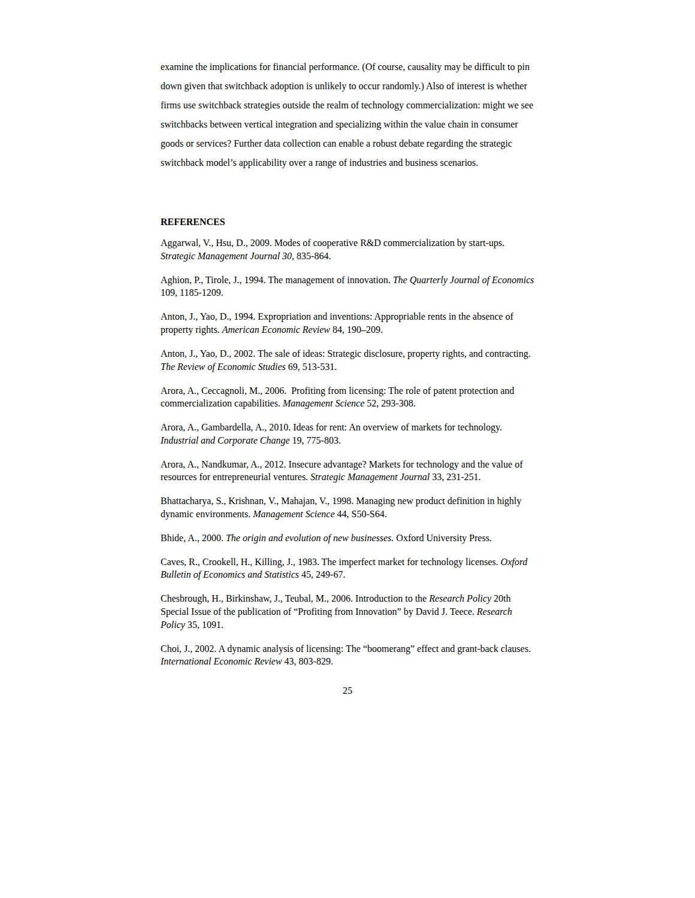examine the implications for financial performance. (Of course, causality may be difficult to pin down given that switchback adoption is unlikely to occur randomly.) Also of interest is whether firms use switchback strategies outside the realm of technology commercialization: might we see switchbacks between vertical integration and specializing within the value chain in consumer goods or services? Further data collection can enable a robust debate regarding the strategic switchback model’s applicability over a range of industries and business scenarios.
REFERENCES
Aggarwal, V., Hsu, D., 2009. Modes of cooperative R&D commercialization by start-ups. Strategic Management Journal 30, 835-864.
Aghion, P., Tirole, J., 1994. The management of innovation. The Quarterly Journal of Economics 109, 1185-1209.
Anton, J., Yao, D., 1994. Expropriation and inventions: Appropriable rents in the absence of property rights. American Economic Review 84, 190–209.
Anton, J., Yao, D., 2002. The sale of ideas: Strategic disclosure, property rights, and contracting. The Review of Economic Studies 69, 513-531.
Arora, A., Ceccagnoli, M., 2006. Profiting from licensing: The role of patent protection and commercialization capabilities. Management Science 52, 293-308.
Arora, A., Gambardella, A., 2010. Ideas for rent: An overview of markets for technology. Industrial and Corporate Change 19, 775-803.
Arora, A., Nandkumar, A., 2012. Insecure advantage? Markets for technology and the value of resources for entrepreneurial ventures. Strategic Management Journal 33, 231-251.
Bhattacharya, S., Krishnan, V., Mahajan, V., 1998. Managing new product definition in highly dynamic environments. Management Science 44, S50-S64.
Bhide, A., 2000. The origin and evolution of new businesses. Oxford University Press.
Caves, R., Crookell, H., Killing, J., 1983. The imperfect market for technology licenses. Oxford Bulletin of Economics and Statistics 45, 249-67.
Chesbrough, H., Birkinshaw, J., Teubal, M., 2006. Introduction to the Research Policy 20th Special Issue of the publication of “Profiting from Innovation” by David J. Teece. Research Policy 35, 1091.
Choi, J., 2002. A dynamic analysis of licensing: The “boomerang” effect and grant-back clauses. International Economic Review 43, 803-829.
25